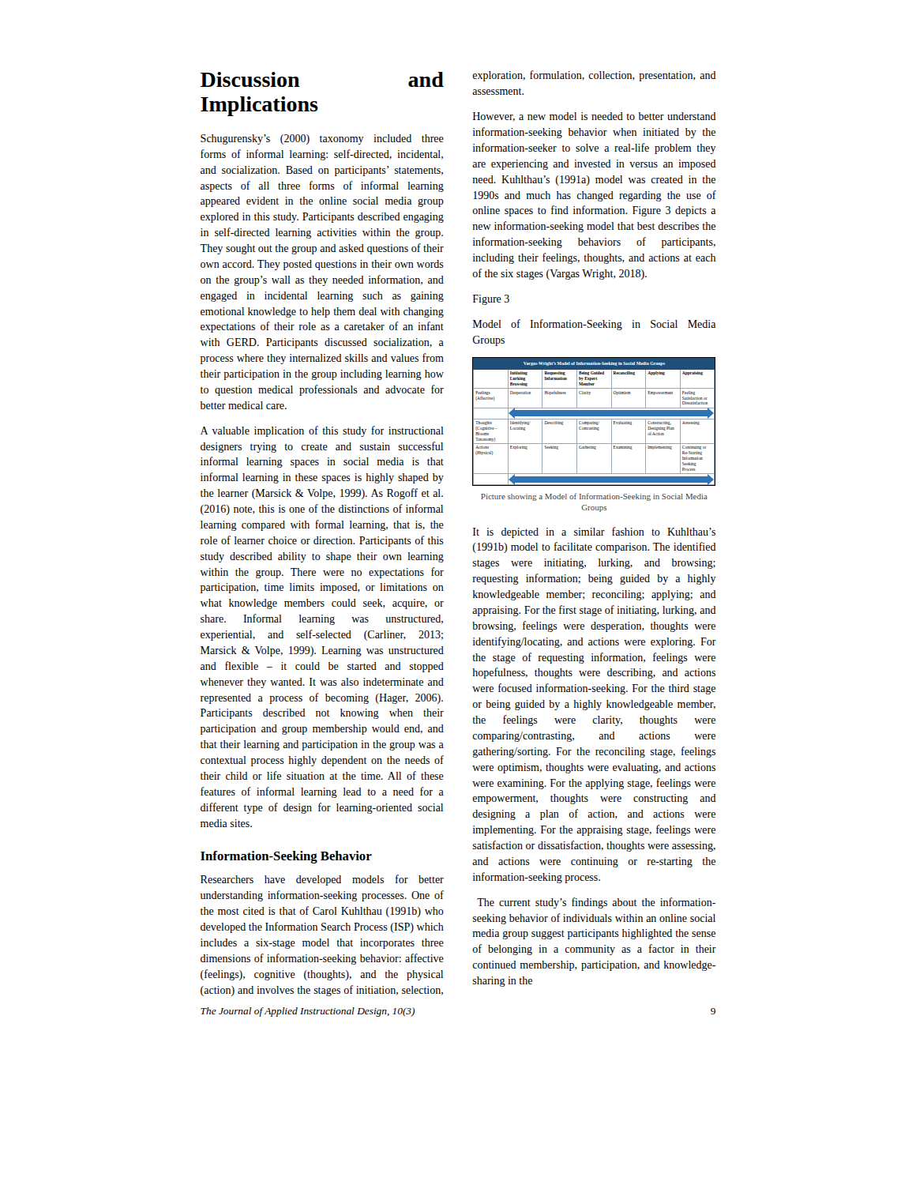Discussion and Implications
Schugurensky’s (2000) taxonomy included three forms of informal learning: self-directed, incidental, and socialization. Based on participants’ statements, aspects of all three forms of informal learning appeared evident in the online social media group explored in this study. Participants described engaging in self-directed learning activities within the group. They sought out the group and asked questions of their own accord. They posted questions in their own words on the group’s wall as they needed information, and engaged in incidental learning such as gaining emotional knowledge to help them deal with changing expectations of their role as a caretaker of an infant with GERD. Participants discussed socialization, a process where they internalized skills and values from their participation in the group including learning how to question medical professionals and advocate for better medical care.
A valuable implication of this study for instructional designers trying to create and sustain successful informal learning spaces in social media is that informal learning in these spaces is highly shaped by the learner (Marsick & Volpe, 1999). As Rogoff et al. (2016) note, this is one of the distinctions of informal learning compared with formal learning, that is, the role of learner choice or direction. Participants of this study described ability to shape their own learning within the group. There were no expectations for participation, time limits imposed, or limitations on what knowledge members could seek, acquire, or share. Informal learning was unstructured, experiential, and self-selected (Carliner, 2013; Marsick & Volpe, 1999). Learning was unstructured and flexible – it could be started and stopped whenever they wanted. It was also indeterminate and represented a process of becoming (Hager, 2006). Participants described not knowing when their participation and group membership would end, and that their learning and participation in the group was a contextual process highly dependent on the needs of their child or life situation at the time. All of these features of informal learning lead to a need for a different type of design for learning-oriented social media sites.
Information-Seeking Behavior
Researchers have developed models for better understanding information-seeking processes. One of the most cited is that of Carol Kuhlthau (1991b) who developed the Information Search Process (ISP) which includes a six-stage model that incorporates three dimensions of information-seeking behavior: affective (feelings), cognitive (thoughts), and the physical (action) and involves the stages of initiation, selection, exploration, formulation, collection, presentation, and assessment.
However, a new model is needed to better understand information-seeking behavior when initiated by the information-seeker to solve a real-life problem they are experiencing and invested in versus an imposed need. Kuhlthau’s (1991a) model was created in the 1990s and much has changed regarding the use of online spaces to find information. Figure 3 depicts a new information-seeking model that best describes the information-seeking behaviors of participants, including their feelings, thoughts, and actions at each of the six stages (Vargas Wright, 2018).
Figure 3
Model of Information-Seeking in Social Media Groups
| Vargas-Wright’s Model of Information-Seeking in Social Media Groups |
| --- |
| | Initiating Lurking Browsing | Requesting Information | Being Guided by Expert Member | Reconciling | Applying | Appraising |
| Feelings (Affective) | Desperation | Hopefulness | Clarity | Optimism | Empowerment | Feeling Satisfaction or Dissatisfaction |
| Thoughts (Cognitive – Blooms Taxonomy) | Identifying/ Locating | Describing | Comparing/ Contrasting | Evaluating | Constructing, Designing Plan of Action | Assessing |
| Actions (Physical) | Exploring | Seeking | Gathering | Examining | Implementing | Continuing or Re-Starting Information Seeking Process |
Picture showing a Model of Information-Seeking in Social Media Groups
It is depicted in a similar fashion to Kuhlthau’s (1991b) model to facilitate comparison. The identified stages were initiating, lurking, and browsing; requesting information; being guided by a highly knowledgeable member; reconciling; applying; and appraising. For the first stage of initiating, lurking, and browsing, feelings were desperation, thoughts were identifying/locating, and actions were exploring. For the stage of requesting information, feelings were hopefulness, thoughts were describing, and actions were focused information-seeking. For the third stage or being guided by a highly knowledgeable member, the feelings were clarity, thoughts were comparing/contrasting, and actions were gathering/sorting. For the reconciling stage, feelings were optimism, thoughts were evaluating, and actions were examining. For the applying stage, feelings were empowerment, thoughts were constructing and designing a plan of action, and actions were implementing. For the appraising stage, feelings were satisfaction or dissatisfaction, thoughts were assessing, and actions were continuing or re-starting the information-seeking process.
The current study’s findings about the information-seeking behavior of individuals within an online social media group suggest participants highlighted the sense of belonging in a community as a factor in their continued membership, participation, and knowledge-sharing in the
The Journal of Applied Instructional Design, 10(3) 9